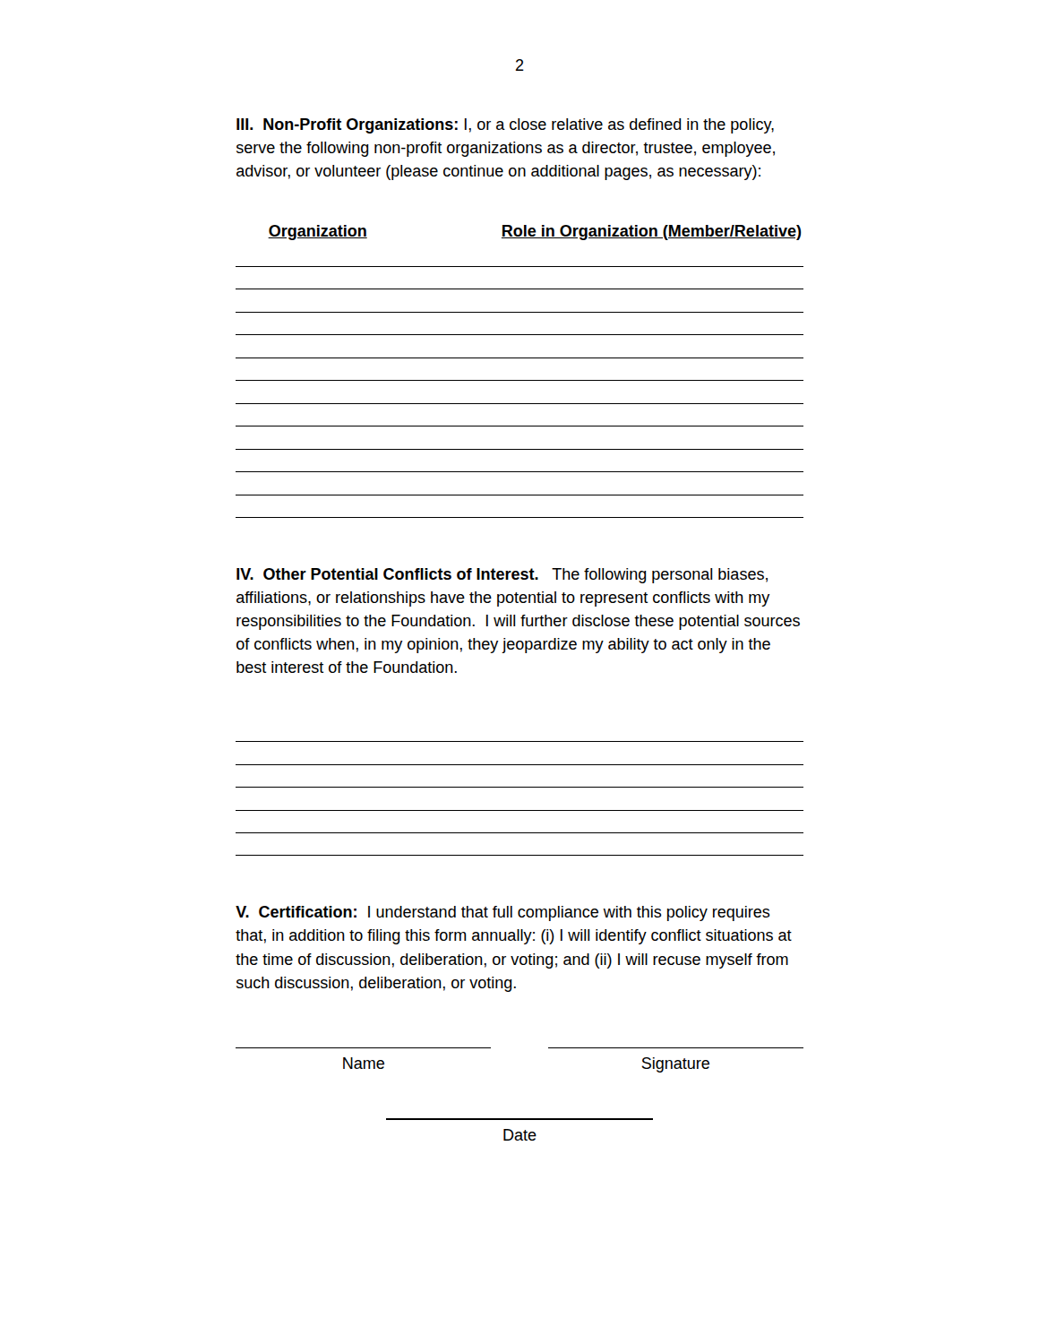2
III. Non-Profit Organizations: I, or a close relative as defined in the policy, serve the following non-profit organizations as a director, trustee, employee, advisor, or volunteer (please continue on additional pages, as necessary):
Organization
Role in Organization (Member/Relative)
IV. Other Potential Conflicts of Interest. The following personal biases, affiliations, or relationships have the potential to represent conflicts with my responsibilities to the Foundation. I will further disclose these potential sources of conflicts when, in my opinion, they jeopardize my ability to act only in the best interest of the Foundation.
V. Certification: I understand that full compliance with this policy requires that, in addition to filing this form annually: (i) I will identify conflict situations at the time of discussion, deliberation, or voting; and (ii) I will recuse myself from such discussion, deliberation, or voting.
Name
Signature
Date